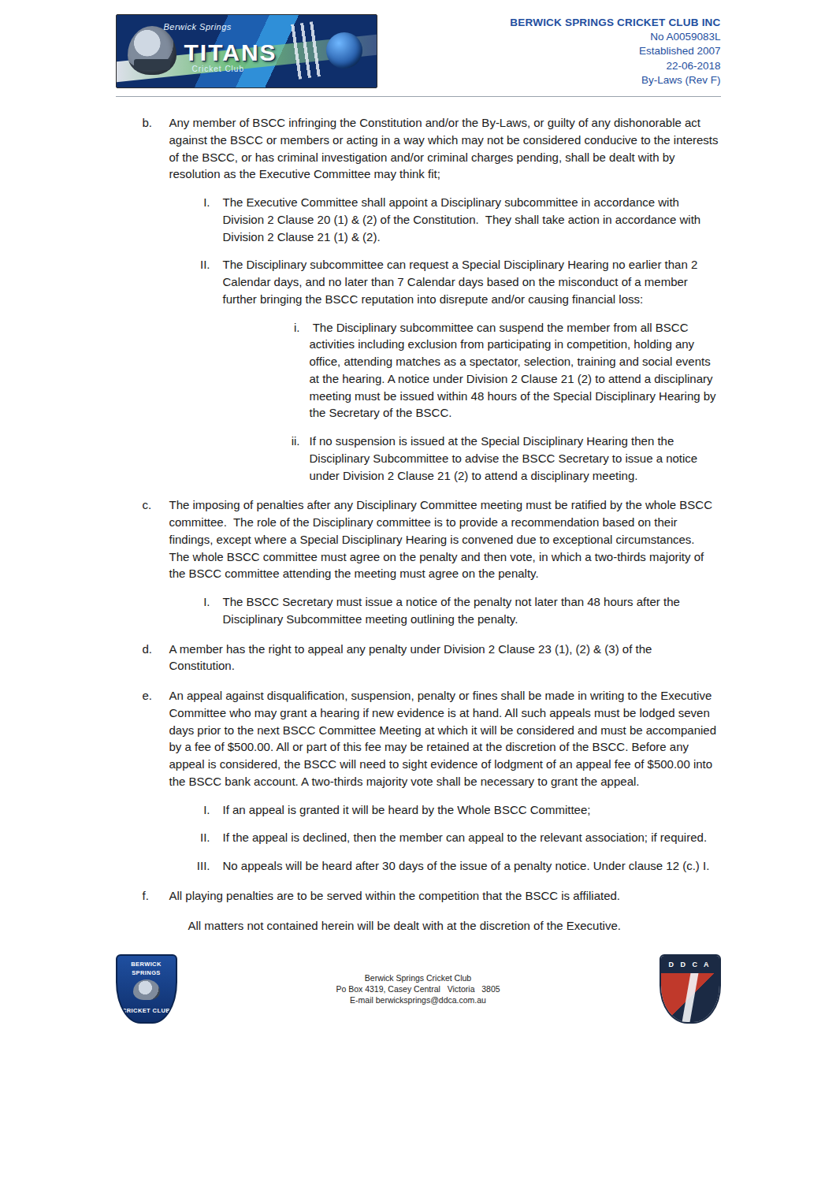Berwick Springs
TITANS
Cricket Club
BERWICK SPRINGS CRICKET CLUB INC
No A0059083L
Established 2007
22-06-2018
By-Laws (Rev F)
b.
Any member of BSCC infringing the Constitution and/or the By-Laws, or guilty of any dishonorable act against the BSCC or members or acting in a way which may not be considered conducive to the interests of the BSCC, or has criminal investigation and/or criminal charges pending, shall be dealt with by resolution as the Executive Committee may think fit;
I.
The Executive Committee shall appoint a Disciplinary subcommittee in accordance with Division 2 Clause 20 (1) & (2) of the Constitution. They shall take action in accordance with Division 2 Clause 21 (1) & (2).
II.
The Disciplinary subcommittee can request a Special Disciplinary Hearing no earlier than 2 Calendar days, and no later than 7 Calendar days based on the misconduct of a member further bringing the BSCC reputation into disrepute and/or causing financial loss:
i.
The Disciplinary subcommittee can suspend the member from all BSCC activities including exclusion from participating in competition, holding any office, attending matches as a spectator, selection, training and social events at the hearing. A notice under Division 2 Clause 21 (2) to attend a disciplinary meeting must be issued within 48 hours of the Special Disciplinary Hearing by the Secretary of the BSCC.
ii.
If no suspension is issued at the Special Disciplinary Hearing then the Disciplinary Subcommittee to advise the BSCC Secretary to issue a notice under Division 2 Clause 21 (2) to attend a disciplinary meeting.
c.
The imposing of penalties after any Disciplinary Committee meeting must be ratified by the whole BSCC committee. The role of the Disciplinary committee is to provide a recommendation based on their findings, except where a Special Disciplinary Hearing is convened due to exceptional circumstances. The whole BSCC committee must agree on the penalty and then vote, in which a two-thirds majority of the BSCC committee attending the meeting must agree on the penalty.
I.
The BSCC Secretary must issue a notice of the penalty not later than 48 hours after the Disciplinary Subcommittee meeting outlining the penalty.
d.
A member has the right to appeal any penalty under Division 2 Clause 23 (1), (2) & (3) of the Constitution.
e.
An appeal against disqualification, suspension, penalty or fines shall be made in writing to the Executive Committee who may grant a hearing if new evidence is at hand. All such appeals must be lodged seven days prior to the next BSCC Committee Meeting at which it will be considered and must be accompanied by a fee of $500.00. All or part of this fee may be retained at the discretion of the BSCC. Before any appeal is considered, the BSCC will need to sight evidence of lodgment of an appeal fee of $500.00 into the BSCC bank account. A two-thirds majority vote shall be necessary to grant the appeal.
I.
If an appeal is granted it will be heard by the Whole BSCC Committee;
II.
If the appeal is declined, then the member can appeal to the relevant association; if required.
III.
No appeals will be heard after 30 days of the issue of a penalty notice. Under clause 12 (c.) I.
f.
All playing penalties are to be served within the competition that the BSCC is affiliated.
All matters not contained herein will be dealt with at the discretion of the Executive.
BERWICK SPRINGS
CRICKET CLUB
Berwick Springs Cricket Club
Po Box 4319, Casey Central Victoria 3805
E-mail berwicksprings@ddca.com.au
D D C A